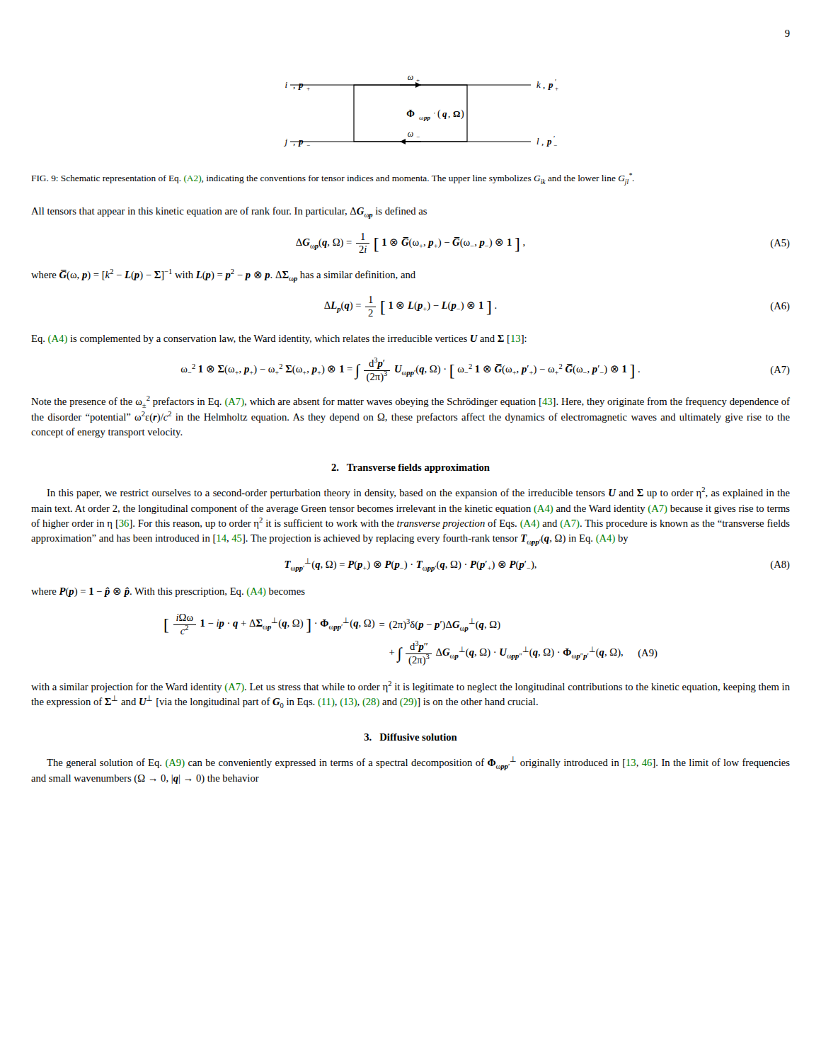9
i , p + j , p − k , p ′ + l , p ′ − ω + ω − Φ ω pp ′ ( q , Ω )
FIG. 9: Schematic representation of Eq. (A2), indicating the conventions for tensor indices and momenta. The upper line symbolizes Gik and the lower line Gjl*.
All tensors that appear in this kinetic equation are of rank four. In particular, ΔGωp is defined as
ΔGωp(q, Ω) = 12i [ 1 ⊗ G̅(ω+, p+) − G̅(ω−, p−) ⊗ 1 ] , (A5)
where G̅(ω, p) = [k2 − L(p) − Σ]−1 with L(p) = p2 − p ⊗ p. ΔΣωp has a similar definition, and
ΔLp(q) = 12 [ 1 ⊗ L(p+) − L(p−) ⊗ 1 ] . (A6)
Eq. (A4) is complemented by a conservation law, the Ward identity, which relates the irreducible vertices U and Σ [13]:
ω−2 1 ⊗ Σ(ω+, p+) − ω+2 Σ(ω+, p+) ⊗ 1 = ∫ d3p′(2π)3 Uωpp′(q, Ω) · [ ω−2 1 ⊗ G̅(ω+, p′+) − ω+2 G̅(ω−, p′−) ⊗ 1 ] . (A7)
Note the presence of the ω±2 prefactors in Eq. (A7), which are absent for matter waves obeying the Schrödinger equation [43]. Here, they originate from the frequency dependence of the disorder “potential” ω2ε(r)/c2 in the Helmholtz equation. As they depend on Ω, these prefactors affect the dynamics of electromagnetic waves and ultimately give rise to the concept of energy transport velocity.
2. Transverse fields approximation
In this paper, we restrict ourselves to a second-order perturbation theory in density, based on the expansion of the irreducible tensors U and Σ up to order η2, as explained in the main text. At order 2, the longitudinal component of the average Green tensor becomes irrelevant in the kinetic equation (A4) and the Ward identity (A7) because it gives rise to terms of higher order in η [36]. For this reason, up to order η2 it is sufficient to work with the transverse projection of Eqs. (A4) and (A7). This procedure is known as the “transverse fields approximation” and has been introduced in [14, 45]. The projection is achieved by replacing every fourth-rank tensor Tωpp′(q, Ω) in Eq. (A4) by
Tωpp′⊥(q, Ω) = P(p+) ⊗ P(p−) · Tωpp′(q, Ω) · P(p′+) ⊗ P(p′−), (A8)
where P(p) = 1 − p̂ ⊗ p̂. With this prescription, Eq. (A4) becomes
| [ i Ωω c 2 1 − i p · q + Δ Σ ω p ⊥ ( q , Ω) ] · Φ ω pp ′ ⊥ ( q , Ω) | = | (2π) 3 δ( p − p ′)Δ G ω p ⊥ ( q , Ω) | |
| | | + ∫ d 3 p ″ (2π) 3 Δ G ω p ⊥ ( q , Ω) · U ω pp ″ ⊥ ( q , Ω) · Φ ω p ″ p ′ ⊥ ( q , Ω), | (A9) |
with a similar projection for the Ward identity (A7). Let us stress that while to order η2 it is legitimate to neglect the longitudinal contributions to the kinetic equation, keeping them in the expression of Σ⊥ and U⊥ [via the longitudinal part of G0 in Eqs. (11), (13), (28) and (29)] is on the other hand crucial.
3. Diffusive solution
The general solution of Eq. (A9) can be conveniently expressed in terms of a spectral decomposition of Φωpp′⊥ originally introduced in [13, 46]. In the limit of low frequencies and small wavenumbers (Ω → 0, |q| → 0) the behavior